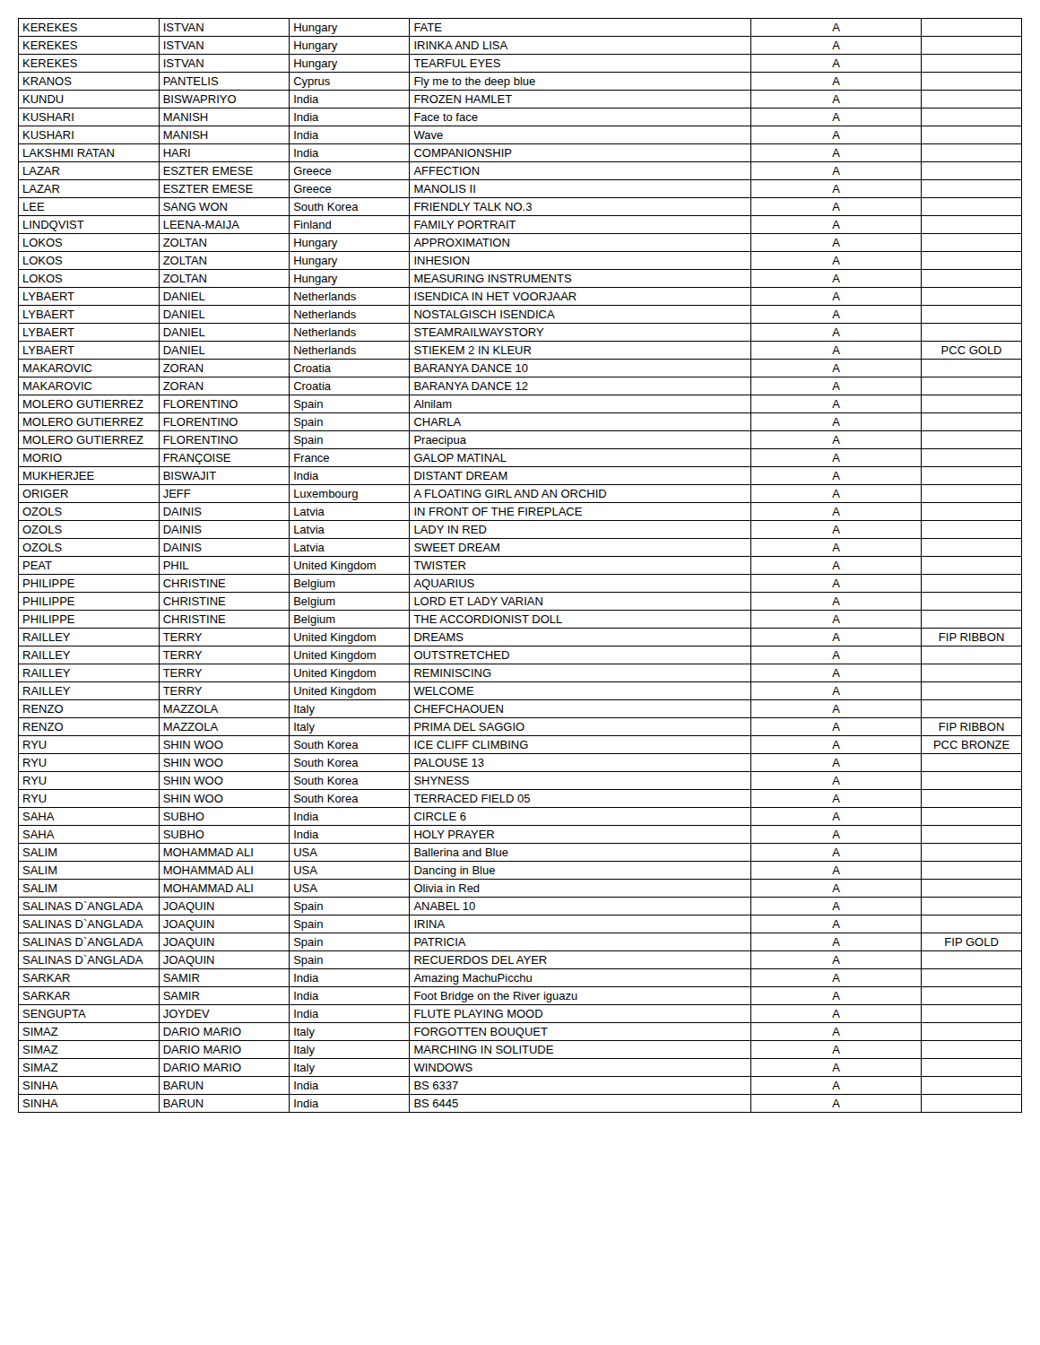| KEREKES | ISTVAN | Hungary | FATE | A | |
| KEREKES | ISTVAN | Hungary | IRINKA AND LISA | A | |
| KEREKES | ISTVAN | Hungary | TEARFUL EYES | A | |
| KRANOS | PANTELIS | Cyprus | Fly me to the deep blue | A | |
| KUNDU | BISWAPRIYO | India | FROZEN HAMLET | A | |
| KUSHARI | MANISH | India | Face to face | A | |
| KUSHARI | MANISH | India | Wave | A | |
| LAKSHMI RATAN | HARI | India | COMPANIONSHIP | A | |
| LAZAR | ESZTER EMESE | Greece | AFFECTION | A | |
| LAZAR | ESZTER EMESE | Greece | MANOLIS II | A | |
| LEE | SANG WON | South Korea | FRIENDLY TALK NO.3 | A | |
| LINDQVIST | LEENA-MAIJA | Finland | FAMILY PORTRAIT | A | |
| LOKOS | ZOLTAN | Hungary | APPROXIMATION | A | |
| LOKOS | ZOLTAN | Hungary | INHESION | A | |
| LOKOS | ZOLTAN | Hungary | MEASURING INSTRUMENTS | A | |
| LYBAERT | DANIEL | Netherlands | ISENDICA IN HET VOORJAAR | A | |
| LYBAERT | DANIEL | Netherlands | NOSTALGISCH ISENDICA | A | |
| LYBAERT | DANIEL | Netherlands | STEAMRAILWAYSTORY | A | |
| LYBAERT | DANIEL | Netherlands | STIEKEM 2 IN KLEUR | A | PCC GOLD |
| MAKAROVIC | ZORAN | Croatia | BARANYA DANCE 10 | A | |
| MAKAROVIC | ZORAN | Croatia | BARANYA DANCE 12 | A | |
| MOLERO GUTIERREZ | FLORENTINO | Spain | Alnilam | A | |
| MOLERO GUTIERREZ | FLORENTINO | Spain | CHARLA | A | |
| MOLERO GUTIERREZ | FLORENTINO | Spain | Praecipua | A | |
| MORIO | FRANÇOISE | France | GALOP MATINAL | A | |
| MUKHERJEE | BISWAJIT | India | DISTANT DREAM | A | |
| ORIGER | JEFF | Luxembourg | A FLOATING GIRL AND AN ORCHID | A | |
| OZOLS | DAINIS | Latvia | IN FRONT OF THE FIREPLACE | A | |
| OZOLS | DAINIS | Latvia | LADY IN RED | A | |
| OZOLS | DAINIS | Latvia | SWEET DREAM | A | |
| PEAT | PHIL | United Kingdom | TWISTER | A | |
| PHILIPPE | CHRISTINE | Belgium | AQUARIUS | A | |
| PHILIPPE | CHRISTINE | Belgium | LORD ET LADY VARIAN | A | |
| PHILIPPE | CHRISTINE | Belgium | THE ACCORDIONIST DOLL | A | |
| RAILLEY | TERRY | United Kingdom | DREAMS | A | FIP RIBBON |
| RAILLEY | TERRY | United Kingdom | OUTSTRETCHED | A | |
| RAILLEY | TERRY | United Kingdom | REMINISCING | A | |
| RAILLEY | TERRY | United Kingdom | WELCOME | A | |
| RENZO | MAZZOLA | Italy | CHEFCHAOUEN | A | |
| RENZO | MAZZOLA | Italy | PRIMA DEL SAGGIO | A | FIP RIBBON |
| RYU | SHIN WOO | South Korea | ICE CLIFF CLIMBING | A | PCC BRONZE |
| RYU | SHIN WOO | South Korea | PALOUSE 13 | A | |
| RYU | SHIN WOO | South Korea | SHYNESS | A | |
| RYU | SHIN WOO | South Korea | TERRACED FIELD 05 | A | |
| SAHA | SUBHO | India | CIRCLE 6 | A | |
| SAHA | SUBHO | India | HOLY PRAYER | A | |
| SALIM | MOHAMMAD ALI | USA | Ballerina and Blue | A | |
| SALIM | MOHAMMAD ALI | USA | Dancing in Blue | A | |
| SALIM | MOHAMMAD ALI | USA | Olivia in Red | A | |
| SALINAS D`ANGLADA | JOAQUIN | Spain | ANABEL 10 | A | |
| SALINAS D`ANGLADA | JOAQUIN | Spain | IRINA | A | |
| SALINAS D`ANGLADA | JOAQUIN | Spain | PATRICIA | A | FIP GOLD |
| SALINAS D`ANGLADA | JOAQUIN | Spain | RECUERDOS DEL AYER | A | |
| SARKAR | SAMIR | India | Amazing MachuPicchu | A | |
| SARKAR | SAMIR | India | Foot Bridge on the River iguazu | A | |
| SENGUPTA | JOYDEV | India | FLUTE PLAYING MOOD | A | |
| SIMAZ | DARIO MARIO | Italy | FORGOTTEN BOUQUET | A | |
| SIMAZ | DARIO MARIO | Italy | MARCHING IN SOLITUDE | A | |
| SIMAZ | DARIO MARIO | Italy | WINDOWS | A | |
| SINHA | BARUN | India | BS 6337 | A | |
| SINHA | BARUN | India | BS 6445 | A | |